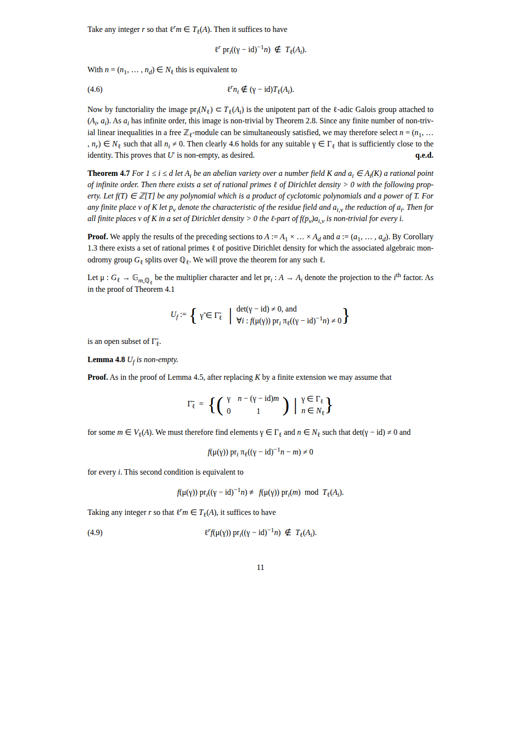Take any integer r so that ℓrm ∈ Tℓ(A). Then it suffices to have
ℓr pri((γ − id)−1n) ∉ Tℓ(Ai).
With n = (n1, … , nd) ∈ Nℓ this is equivalent to
(4.6)
ℓrni ∉ (γ − id)Tℓ(Ai).
Now by functoriality the image pri(Nℓ) ⊂ Tℓ(Ai) is the unipotent part of the ℓ-adic Galois group attached to (Ai, ai). As ai has infinite order, this image is non-trivial by Theorem 2.8. Since any finite number of non-trivial linear inequalities in a free ℤℓ-module can be simultaneously satisfied, we may therefore select n = (n1, … , nr) ∈ Nℓ such that all ni ≠ 0. Then clearly 4.6 holds for any suitable γ ∈ Γℓ that is sufficiently close to the identity. This proves that U′ is non-empty, as desired. q.e.d.
Theorem 4.7 For 1 ≤ i ≤ d let Ai be an abelian variety over a number field K and ai ∈ Ai(K) a rational point of infinite order. Then there exists a set of rational primes ℓ of Dirichlet density > 0 with the following property. Let f(T) ∈ ℤ[T] be any polynomial which is a product of cyclotomic polynomials and a power of T. For any finite place v of K let pv denote the characteristic of the residue field and ai,v the reduction of ai. Then for all finite places v of K in a set of Dirichlet density > 0 the ℓ-part of f(pv)ai,v is non-trivial for every i.
Proof. We apply the results of the preceding sections to A := A1 × … × Ad and a := (a1, … , ad). By Corollary 1.3 there exists a set of rational primes ℓ of positive Dirichlet density for which the associated algebraic monodromy group Gℓ splits over ℚℓ. We will prove the theorem for any such ℓ.
Let μ : Gℓ → 𝔾m,ℚℓ be the multiplier character and let pri : A → Ai denote the projection to the ith factor. As in the proof of Theorem 4.1
Uf := { γ̃ ∈ Γ̃ℓ | det(γ − id) ≠ 0, and
∀i : f(μ(γ)) pri πℓ((γ − id)−1n) ≠ 0 }
is an open subset of Γ̃ℓ.
Lemma 4.8 Uf is non-empty.
Proof. As in the proof of Lemma 4.5, after replacing K by a finite extension we may assume that
Γ̃ℓ = { (
| γ | n − (γ − id) m |
| 0 | 1 |
) | γ ∈ Γℓ
n ∈ Nℓ }
for some m ∈ Vℓ(A). We must therefore find elements γ ∈ Γℓ and n ∈ Nℓ such that det(γ − id) ≠ 0 and
f(μ(γ)) pri πℓ((γ − id)−1n − m) ≠ 0
for every i. This second condition is equivalent to
f(μ(γ)) pri((γ − id)−1n) ≢ f(μ(γ)) pri(m) mod Tℓ(Ai).
Taking any integer r so that ℓrm ∈ Tℓ(A), it suffices to have
(4.9)
ℓrf(μ(γ)) pri((γ − id)−1n) ∉ Tℓ(Ai).
11